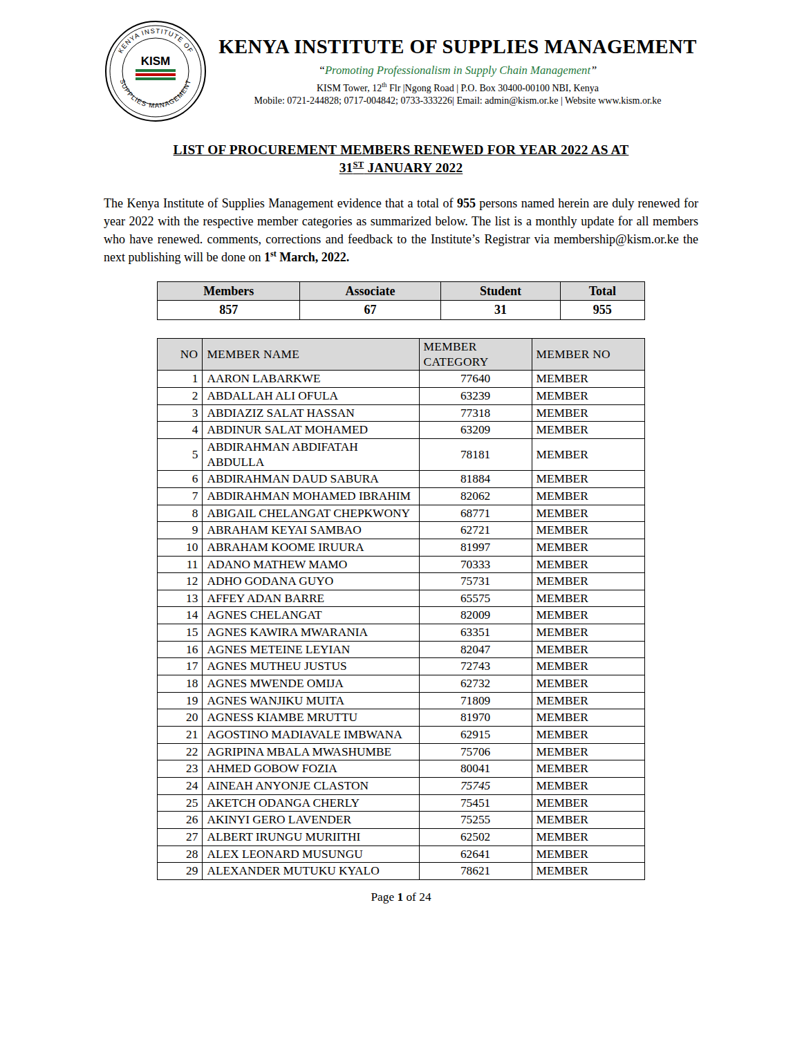KENYA INSTITUTE OF SUPPLIES MANAGEMENT KISM
KENYA INSTITUTE OF SUPPLIES MANAGEMENT
“Promoting Professionalism in Supply Chain Management”
KISM Tower, 12th Flr |Ngong Road | P.O. Box 30400-00100 NBI, Kenya
Mobile: 0721-244828; 0717-004842; 0733-333226| Email: admin@kism.or.ke | Website www.kism.or.ke
LIST OF PROCUREMENT MEMBERS RENEWED FOR YEAR 2022 AS AT
31ST JANUARY 2022
The Kenya Institute of Supplies Management evidence that a total of 955 persons named herein are duly renewed for year 2022 with the respective member categories as summarized below. The list is a monthly update for all members who have renewed. comments, corrections and feedback to the Institute’s Registrar via membership@kism.or.ke the next publishing will be done on 1st March, 2022.
| Members | Associate | Student | Total |
| --- | --- | --- | --- |
| 857 | 67 | 31 | 955 |
| NO | MEMBER NAME | MEMBER CATEGORY | MEMBER NO |
| --- | --- | --- | --- |
| 1 | AARON LABARKWE | 77640 | MEMBER |
| 2 | ABDALLAH ALI OFULA | 63239 | MEMBER |
| 3 | ABDIAZIZ SALAT HASSAN | 77318 | MEMBER |
| 4 | ABDINUR SALAT MOHAMED | 63209 | MEMBER |
| 5 | ABDIRAHMAN ABDIFATAH ABDULLA | 78181 | MEMBER |
| 6 | ABDIRAHMAN DAUD SABURA | 81884 | MEMBER |
| 7 | ABDIRAHMAN MOHAMED IBRAHIM | 82062 | MEMBER |
| 8 | ABIGAIL CHELANGAT CHEPKWONY | 68771 | MEMBER |
| 9 | ABRAHAM KEYAI SAMBAO | 62721 | MEMBER |
| 10 | ABRAHAM KOOME IRUURA | 81997 | MEMBER |
| 11 | ADANO MATHEW MAMO | 70333 | MEMBER |
| 12 | ADHO GODANA GUYO | 75731 | MEMBER |
| 13 | AFFEY ADAN BARRE | 65575 | MEMBER |
| 14 | AGNES CHELANGAT | 82009 | MEMBER |
| 15 | AGNES KAWIRA MWARANIA | 63351 | MEMBER |
| 16 | AGNES METEINE LEYIAN | 82047 | MEMBER |
| 17 | AGNES MUTHEU JUSTUS | 72743 | MEMBER |
| 18 | AGNES MWENDE OMIJA | 62732 | MEMBER |
| 19 | AGNES WANJIKU MUITA | 71809 | MEMBER |
| 20 | AGNESS KIAMBE MRUTTU | 81970 | MEMBER |
| 21 | AGOSTINO MADIAVALE IMBWANA | 62915 | MEMBER |
| 22 | AGRIPINA MBALA MWASHUMBE | 75706 | MEMBER |
| 23 | AHMED GOBOW FOZIA | 80041 | MEMBER |
| 24 | AINEAH ANYONJE CLASTON | 75745 | MEMBER |
| 25 | AKETCH ODANGA CHERLY | 75451 | MEMBER |
| 26 | AKINYI GERO LAVENDER | 75255 | MEMBER |
| 27 | ALBERT IRUNGU MURIITHI | 62502 | MEMBER |
| 28 | ALEX LEONARD MUSUNGU | 62641 | MEMBER |
| 29 | ALEXANDER MUTUKU KYALO | 78621 | MEMBER |
Page 1 of 24